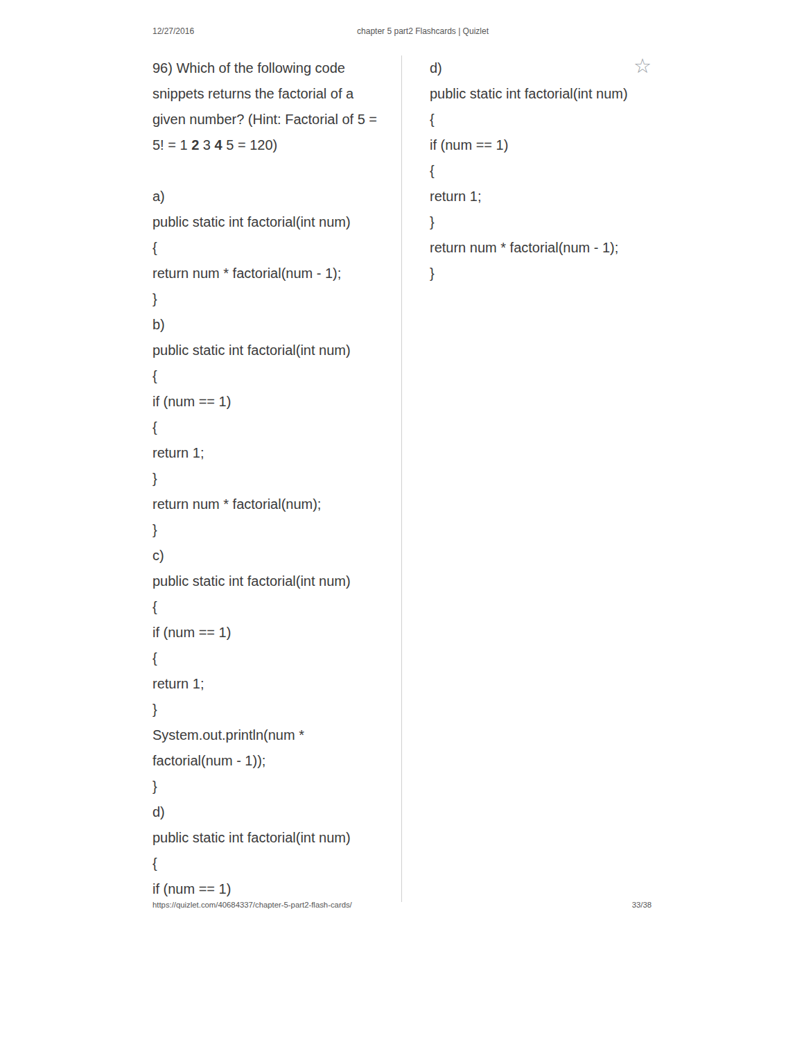12/27/2016 chapter 5 part2 Flashcards | Quizlet
96) Which of the following code snippets returns the factorial of a given number? (Hint: Factorial of 5 = 5! = 1 2 3 4 5 = 120)
a)
public static int factorial(int num)
{
return num * factorial(num - 1);
}
b)
public static int factorial(int num)
{
if (num == 1)
{
return 1;
}
return num * factorial(num);
}
c)
public static int factorial(int num)
{
if (num == 1)
{
return 1;
}
System.out.println(num * factorial(num - 1));
}
d)
public static int factorial(int num)
{
if (num == 1)
☆
d)
public static int factorial(int num)
{
if (num == 1)
{
return 1;
}
return num * factorial(num - 1);
}
https://quizlet.com/40684337/chapter-5-part2-flash-cards/ 33/38